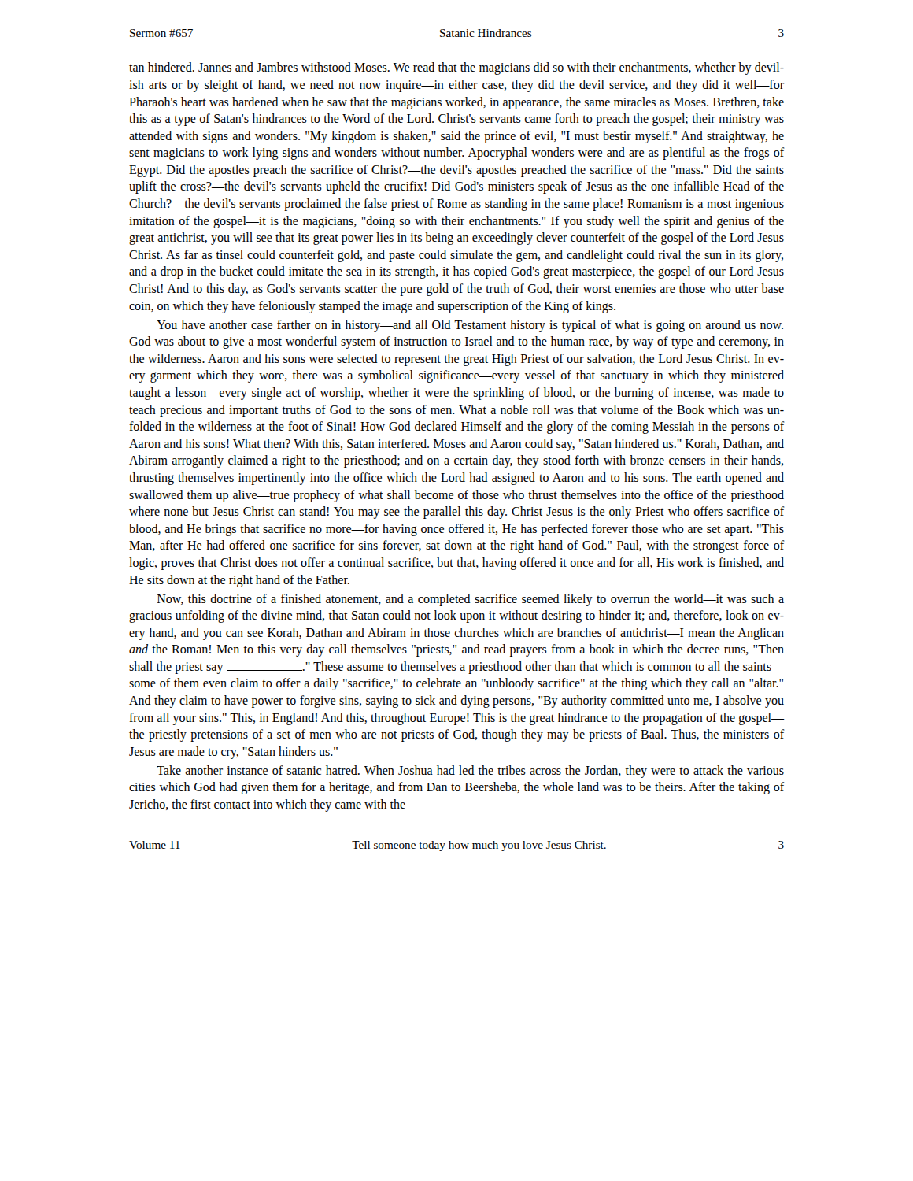Sermon #657 Satanic Hindrances 3
tan hindered. Jannes and Jambres withstood Moses. We read that the magicians did so with their enchantments, whether by devilish arts or by sleight of hand, we need not now inquire—in either case, they did the devil service, and they did it well—for Pharaoh's heart was hardened when he saw that the magicians worked, in appearance, the same miracles as Moses. Brethren, take this as a type of Satan's hindrances to the Word of the Lord. Christ's servants came forth to preach the gospel; their ministry was attended with signs and wonders. "My kingdom is shaken," said the prince of evil, "I must bestir myself." And straightway, he sent magicians to work lying signs and wonders without number. Apocryphal wonders were and are as plentiful as the frogs of Egypt. Did the apostles preach the sacrifice of Christ?—the devil's apostles preached the sacrifice of the "mass." Did the saints uplift the cross?—the devil's servants upheld the crucifix! Did God's ministers speak of Jesus as the one infallible Head of the Church?—the devil's servants proclaimed the false priest of Rome as standing in the same place! Romanism is a most ingenious imitation of the gospel—it is the magicians, "doing so with their enchantments." If you study well the spirit and genius of the great antichrist, you will see that its great power lies in its being an exceedingly clever counterfeit of the gospel of the Lord Jesus Christ. As far as tinsel could counterfeit gold, and paste could simulate the gem, and candlelight could rival the sun in its glory, and a drop in the bucket could imitate the sea in its strength, it has copied God's great masterpiece, the gospel of our Lord Jesus Christ! And to this day, as God's servants scatter the pure gold of the truth of God, their worst enemies are those who utter base coin, on which they have feloniously stamped the image and superscription of the King of kings.
You have another case farther on in history—and all Old Testament history is typical of what is going on around us now. God was about to give a most wonderful system of instruction to Israel and to the human race, by way of type and ceremony, in the wilderness. Aaron and his sons were selected to represent the great High Priest of our salvation, the Lord Jesus Christ. In every garment which they wore, there was a symbolical significance—every vessel of that sanctuary in which they ministered taught a lesson—every single act of worship, whether it were the sprinkling of blood, or the burning of incense, was made to teach precious and important truths of God to the sons of men. What a noble roll was that volume of the Book which was unfolded in the wilderness at the foot of Sinai! How God declared Himself and the glory of the coming Messiah in the persons of Aaron and his sons! What then? With this, Satan interfered. Moses and Aaron could say, "Satan hindered us." Korah, Dathan, and Abiram arrogantly claimed a right to the priesthood; and on a certain day, they stood forth with bronze censers in their hands, thrusting themselves impertinently into the office which the Lord had assigned to Aaron and to his sons. The earth opened and swallowed them up alive—true prophecy of what shall become of those who thrust themselves into the office of the priesthood where none but Jesus Christ can stand! You may see the parallel this day. Christ Jesus is the only Priest who offers sacrifice of blood, and He brings that sacrifice no more—for having once offered it, He has perfected forever those who are set apart. "This Man, after He had offered one sacrifice for sins forever, sat down at the right hand of God." Paul, with the strongest force of logic, proves that Christ does not offer a continual sacrifice, but that, having offered it once and for all, His work is finished, and He sits down at the right hand of the Father.
Now, this doctrine of a finished atonement, and a completed sacrifice seemed likely to overrun the world—it was such a gracious unfolding of the divine mind, that Satan could not look upon it without desiring to hinder it; and, therefore, look on every hand, and you can see Korah, Dathan and Abiram in those churches which are branches of antichrist—I mean the Anglican and the Roman! Men to this very day call themselves "priests," and read prayers from a book in which the decree runs, "Then shall the priest say ." These assume to themselves a priesthood other than that which is common to all the saints—some of them even claim to offer a daily "sacrifice," to celebrate an "unbloody sacrifice" at the thing which they call an "altar." And they claim to have power to forgive sins, saying to sick and dying persons, "By authority committed unto me, I absolve you from all your sins." This, in England! And this, throughout Europe! This is the great hindrance to the propagation of the gospel—the priestly pretensions of a set of men who are not priests of God, though they may be priests of Baal. Thus, the ministers of Jesus are made to cry, "Satan hinders us."
Take another instance of satanic hatred. When Joshua had led the tribes across the Jordan, they were to attack the various cities which God had given them for a heritage, and from Dan to Beersheba, the whole land was to be theirs. After the taking of Jericho, the first contact into which they came with the
Volume 11 Tell someone today how much you love Jesus Christ. 3